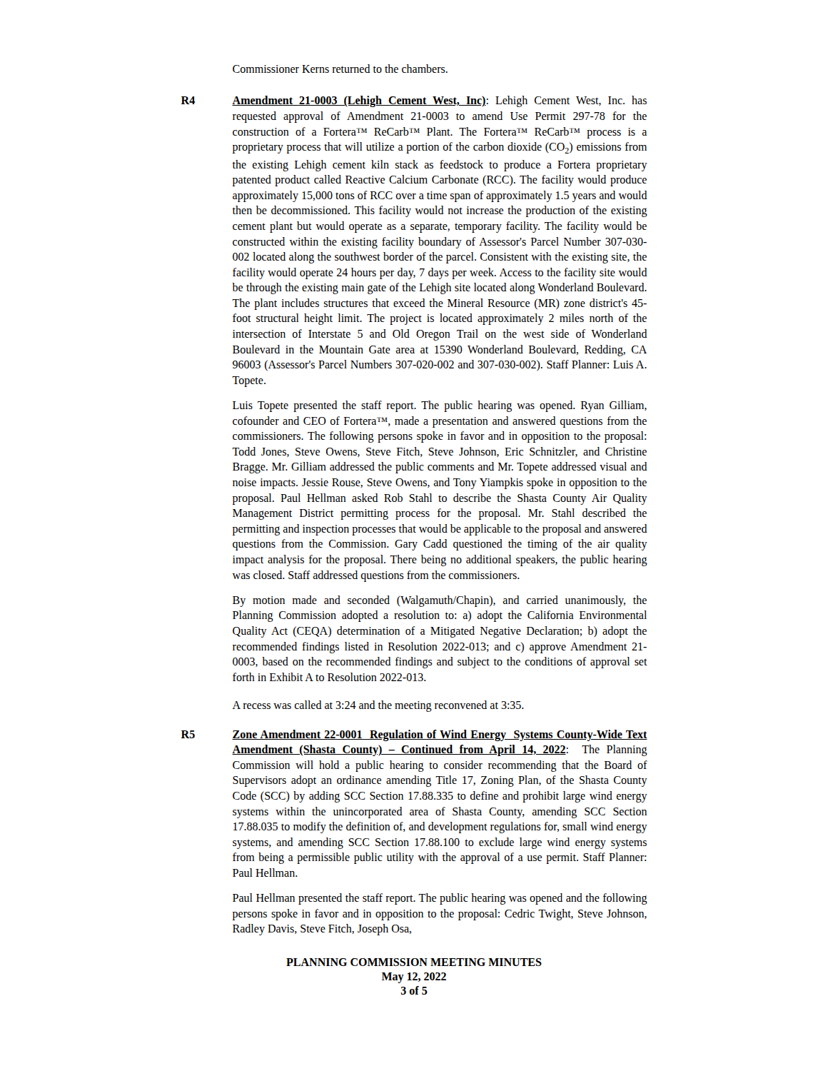Commissioner Kerns returned to the chambers.
R4
Amendment 21-0003 (Lehigh Cement West, Inc): Lehigh Cement West, Inc. has requested approval of Amendment 21-0003 to amend Use Permit 297-78 for the construction of a Fortera™ ReCarb™ Plant. The Fortera™ ReCarb™ process is a proprietary process that will utilize a portion of the carbon dioxide (CO2) emissions from the existing Lehigh cement kiln stack as feedstock to produce a Fortera proprietary patented product called Reactive Calcium Carbonate (RCC). The facility would produce approximately 15,000 tons of RCC over a time span of approximately 1.5 years and would then be decommissioned. This facility would not increase the production of the existing cement plant but would operate as a separate, temporary facility. The facility would be constructed within the existing facility boundary of Assessor's Parcel Number 307-030-002 located along the southwest border of the parcel. Consistent with the existing site, the facility would operate 24 hours per day, 7 days per week. Access to the facility site would be through the existing main gate of the Lehigh site located along Wonderland Boulevard. The plant includes structures that exceed the Mineral Resource (MR) zone district's 45-foot structural height limit. The project is located approximately 2 miles north of the intersection of Interstate 5 and Old Oregon Trail on the west side of Wonderland Boulevard in the Mountain Gate area at 15390 Wonderland Boulevard, Redding, CA 96003 (Assessor's Parcel Numbers 307-020-002 and 307-030-002). Staff Planner: Luis A. Topete.
Luis Topete presented the staff report. The public hearing was opened. Ryan Gilliam, cofounder and CEO of Fortera™, made a presentation and answered questions from the commissioners. The following persons spoke in favor and in opposition to the proposal: Todd Jones, Steve Owens, Steve Fitch, Steve Johnson, Eric Schnitzler, and Christine Bragge. Mr. Gilliam addressed the public comments and Mr. Topete addressed visual and noise impacts. Jessie Rouse, Steve Owens, and Tony Yiampkis spoke in opposition to the proposal. Paul Hellman asked Rob Stahl to describe the Shasta County Air Quality Management District permitting process for the proposal. Mr. Stahl described the permitting and inspection processes that would be applicable to the proposal and answered questions from the Commission. Gary Cadd questioned the timing of the air quality impact analysis for the proposal. There being no additional speakers, the public hearing was closed. Staff addressed questions from the commissioners.
By motion made and seconded (Walgamuth/Chapin), and carried unanimously, the Planning Commission adopted a resolution to: a) adopt the California Environmental Quality Act (CEQA) determination of a Mitigated Negative Declaration; b) adopt the recommended findings listed in Resolution 2022-013; and c) approve Amendment 21-0003, based on the recommended findings and subject to the conditions of approval set forth in Exhibit A to Resolution 2022-013.
A recess was called at 3:24 and the meeting reconvened at 3:35.
R5
Zone Amendment 22-0001 Regulation of Wind Energy Systems County-Wide Text Amendment (Shasta County) – Continued from April 14, 2022: The Planning Commission will hold a public hearing to consider recommending that the Board of Supervisors adopt an ordinance amending Title 17, Zoning Plan, of the Shasta County Code (SCC) by adding SCC Section 17.88.335 to define and prohibit large wind energy systems within the unincorporated area of Shasta County, amending SCC Section 17.88.035 to modify the definition of, and development regulations for, small wind energy systems, and amending SCC Section 17.88.100 to exclude large wind energy systems from being a permissible public utility with the approval of a use permit. Staff Planner: Paul Hellman.
Paul Hellman presented the staff report. The public hearing was opened and the following persons spoke in favor and in opposition to the proposal: Cedric Twight, Steve Johnson, Radley Davis, Steve Fitch, Joseph Osa,
PLANNING COMMISSION MEETING MINUTES
May 12, 2022
3 of 5